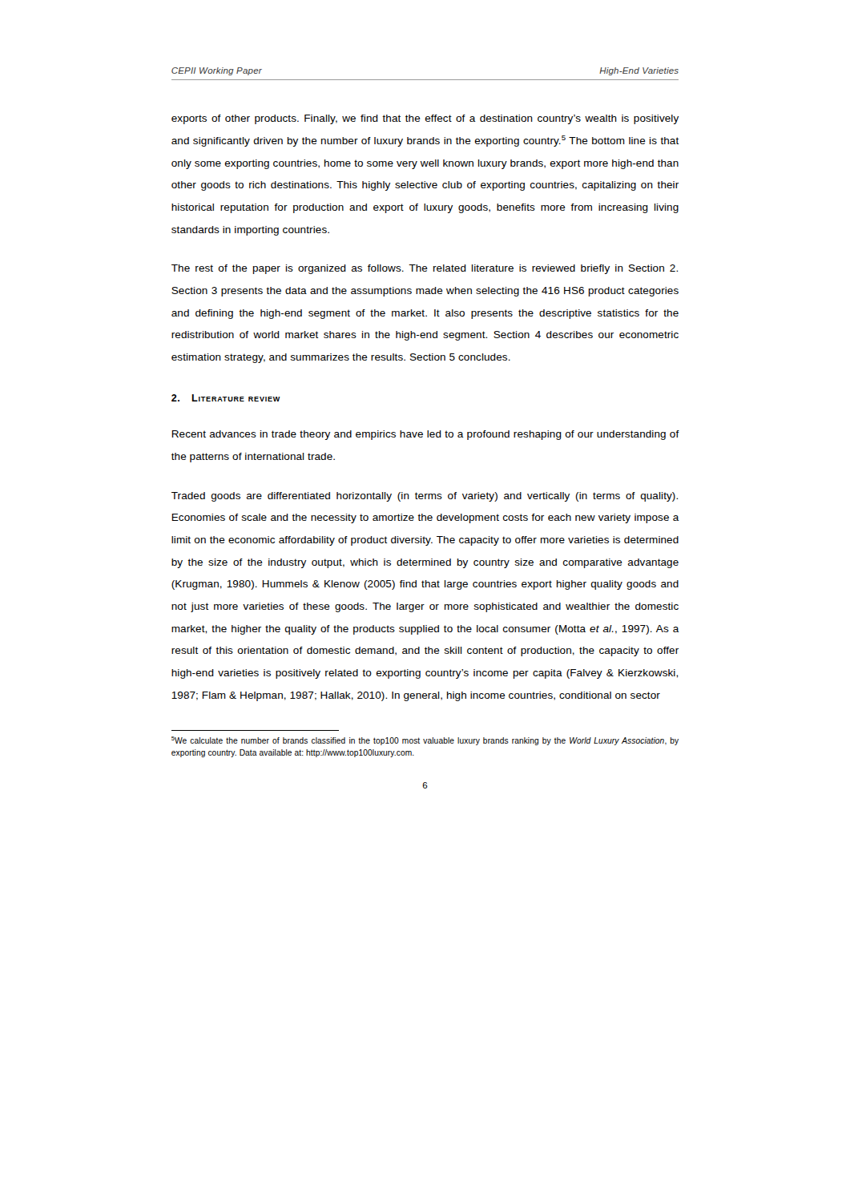CEPII Working Paper High-End Varieties
exports of other products. Finally, we find that the effect of a destination country’s wealth is positively and significantly driven by the number of luxury brands in the exporting country.5 The bottom line is that only some exporting countries, home to some very well known luxury brands, export more high-end than other goods to rich destinations. This highly selective club of exporting countries, capitalizing on their historical reputation for production and export of luxury goods, benefits more from increasing living standards in importing countries.
The rest of the paper is organized as follows. The related literature is reviewed briefly in Section 2. Section 3 presents the data and the assumptions made when selecting the 416 HS6 product categories and defining the high-end segment of the market. It also presents the descriptive statistics for the redistribution of world market shares in the high-end segment. Section 4 describes our econometric estimation strategy, and summarizes the results. Section 5 concludes.
2. Literature review
Recent advances in trade theory and empirics have led to a profound reshaping of our understanding of the patterns of international trade.
Traded goods are differentiated horizontally (in terms of variety) and vertically (in terms of quality). Economies of scale and the necessity to amortize the development costs for each new variety impose a limit on the economic affordability of product diversity. The capacity to offer more varieties is determined by the size of the industry output, which is determined by country size and comparative advantage (Krugman, 1980). Hummels & Klenow (2005) find that large countries export higher quality goods and not just more varieties of these goods. The larger or more sophisticated and wealthier the domestic market, the higher the quality of the products supplied to the local consumer (Motta et al., 1997). As a result of this orientation of domestic demand, and the skill content of production, the capacity to offer high-end varieties is positively related to exporting country’s income per capita (Falvey & Kierzkowski, 1987; Flam & Helpman, 1987; Hallak, 2010). In general, high income countries, conditional on sector
5We calculate the number of brands classified in the top100 most valuable luxury brands ranking by the World Luxury Association, by exporting country. Data available at: http://www.top100luxury.com.
6